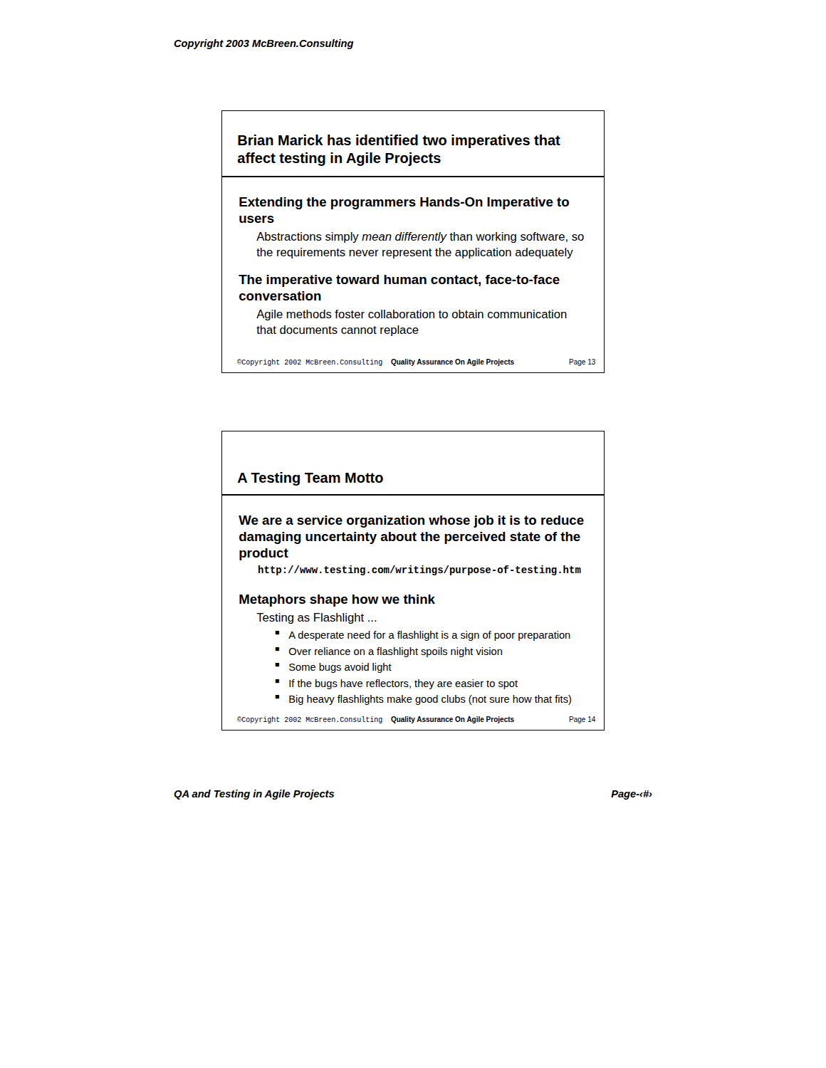Copyright 2003 McBreen.Consulting
Brian Marick has identified two imperatives that affect testing in Agile Projects
Extending the programmers Hands-On Imperative to users
Abstractions simply mean differently than working software, so the requirements never represent the application adequately
The imperative toward human contact, face-to-face conversation
Agile methods foster collaboration to obtain communication that documents cannot replace
©Copyright 2002 McBreen.ConsultingQuality Assurance On Agile Projects Page 13
A Testing Team Motto
We are a service organization whose job it is to reduce damaging uncertainty about the perceived state of the product
http://www.testing.com/writings/purpose-of-testing.htm
Metaphors shape how we think
Testing as Flashlight ...
A desperate need for a flashlight is a sign of poor preparation
Over reliance on a flashlight spoils night vision
Some bugs avoid light
If the bugs have reflectors, they are easier to spot
Big heavy flashlights make good clubs (not sure how that fits)
©Copyright 2002 McBreen.ConsultingQuality Assurance On Agile Projects Page 14
QA and Testing in Agile Projects Page-‹#›